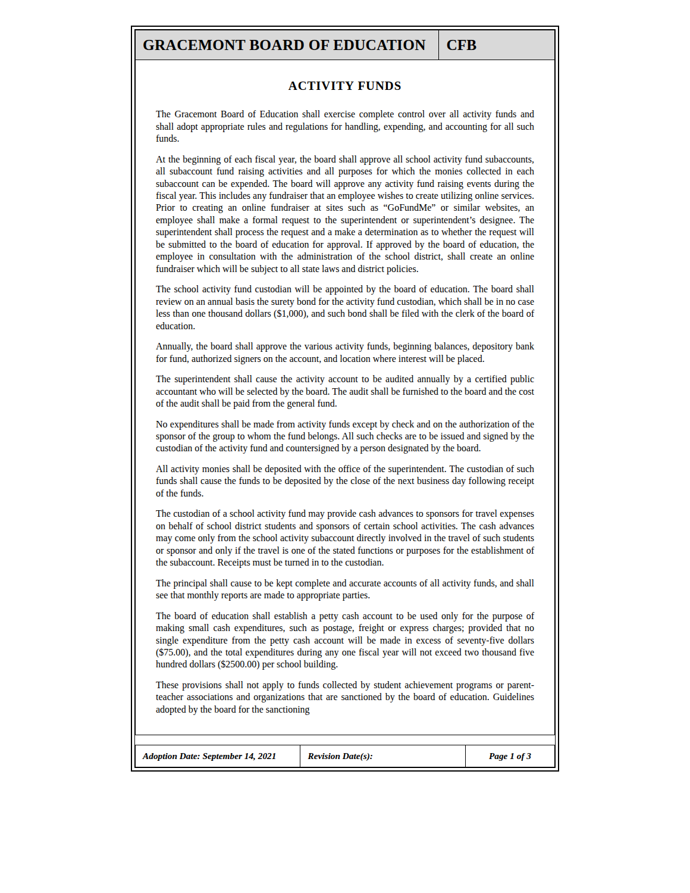| GRACEMONT BOARD OF EDUCATION | CFB |
ACTIVITY FUNDS
The Gracemont Board of Education shall exercise complete control over all activity funds and shall adopt appropriate rules and regulations for handling, expending, and accounting for all such funds.
At the beginning of each fiscal year, the board shall approve all school activity fund subaccounts, all subaccount fund raising activities and all purposes for which the monies collected in each subaccount can be expended. The board will approve any activity fund raising events during the fiscal year. This includes any fundraiser that an employee wishes to create utilizing online services. Prior to creating an online fundraiser at sites such as “GoFundMe” or similar websites, an employee shall make a formal request to the superintendent or superintendent’s designee. The superintendent shall process the request and a make a determination as to whether the request will be submitted to the board of education for approval. If approved by the board of education, the employee in consultation with the administration of the school district, shall create an online fundraiser which will be subject to all state laws and district policies.
The school activity fund custodian will be appointed by the board of education. The board shall review on an annual basis the surety bond for the activity fund custodian, which shall be in no case less than one thousand dollars ($1,000), and such bond shall be filed with the clerk of the board of education.
Annually, the board shall approve the various activity funds, beginning balances, depository bank for fund, authorized signers on the account, and location where interest will be placed.
The superintendent shall cause the activity account to be audited annually by a certified public accountant who will be selected by the board. The audit shall be furnished to the board and the cost of the audit shall be paid from the general fund.
No expenditures shall be made from activity funds except by check and on the authorization of the sponsor of the group to whom the fund belongs. All such checks are to be issued and signed by the custodian of the activity fund and countersigned by a person designated by the board.
All activity monies shall be deposited with the office of the superintendent. The custodian of such funds shall cause the funds to be deposited by the close of the next business day following receipt of the funds.
The custodian of a school activity fund may provide cash advances to sponsors for travel expenses on behalf of school district students and sponsors of certain school activities. The cash advances may come only from the school activity subaccount directly involved in the travel of such students or sponsor and only if the travel is one of the stated functions or purposes for the establishment of the subaccount. Receipts must be turned in to the custodian.
The principal shall cause to be kept complete and accurate accounts of all activity funds, and shall see that monthly reports are made to appropriate parties.
The board of education shall establish a petty cash account to be used only for the purpose of making small cash expenditures, such as postage, freight or express charges; provided that no single expenditure from the petty cash account will be made in excess of seventy-five dollars ($75.00), and the total expenditures during any one fiscal year will not exceed two thousand five hundred dollars ($2500.00) per school building.
These provisions shall not apply to funds collected by student achievement programs or parent-teacher associations and organizations that are sanctioned by the board of education. Guidelines adopted by the board for the sanctioning
| Adoption Date: September 14, 2021 | Revision Date(s): | Page 1 of 3 |